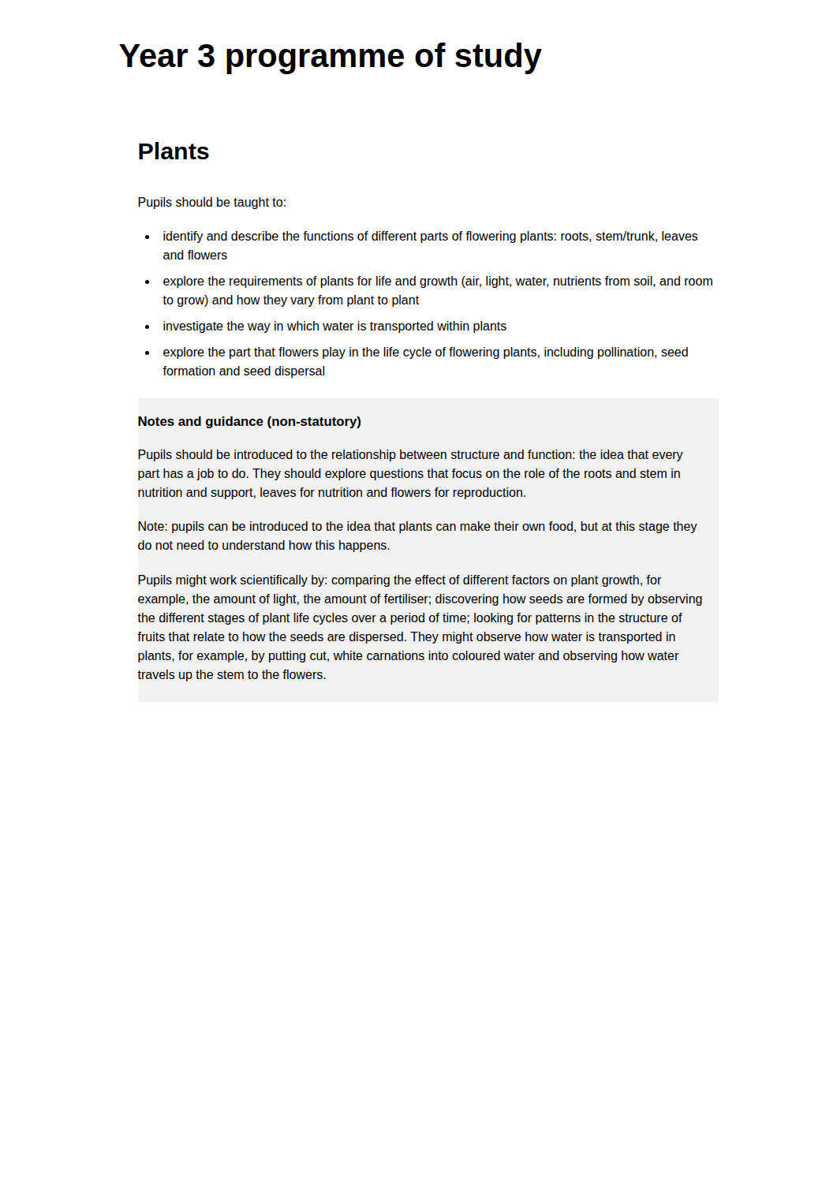Year 3 programme of study
Plants
Pupils should be taught to:
identify and describe the functions of different parts of flowering plants: roots, stem/trunk, leaves and flowers
explore the requirements of plants for life and growth (air, light, water, nutrients from soil, and room to grow) and how they vary from plant to plant
investigate the way in which water is transported within plants
explore the part that flowers play in the life cycle of flowering plants, including pollination, seed formation and seed dispersal
Notes and guidance (non-statutory)
Pupils should be introduced to the relationship between structure and function: the idea that every part has a job to do. They should explore questions that focus on the role of the roots and stem in nutrition and support, leaves for nutrition and flowers for reproduction.
Note: pupils can be introduced to the idea that plants can make their own food, but at this stage they do not need to understand how this happens.
Pupils might work scientifically by: comparing the effect of different factors on plant growth, for example, the amount of light, the amount of fertiliser; discovering how seeds are formed by observing the different stages of plant life cycles over a period of time; looking for patterns in the structure of fruits that relate to how the seeds are dispersed. They might observe how water is transported in plants, for example, by putting cut, white carnations into coloured water and observing how water travels up the stem to the flowers.